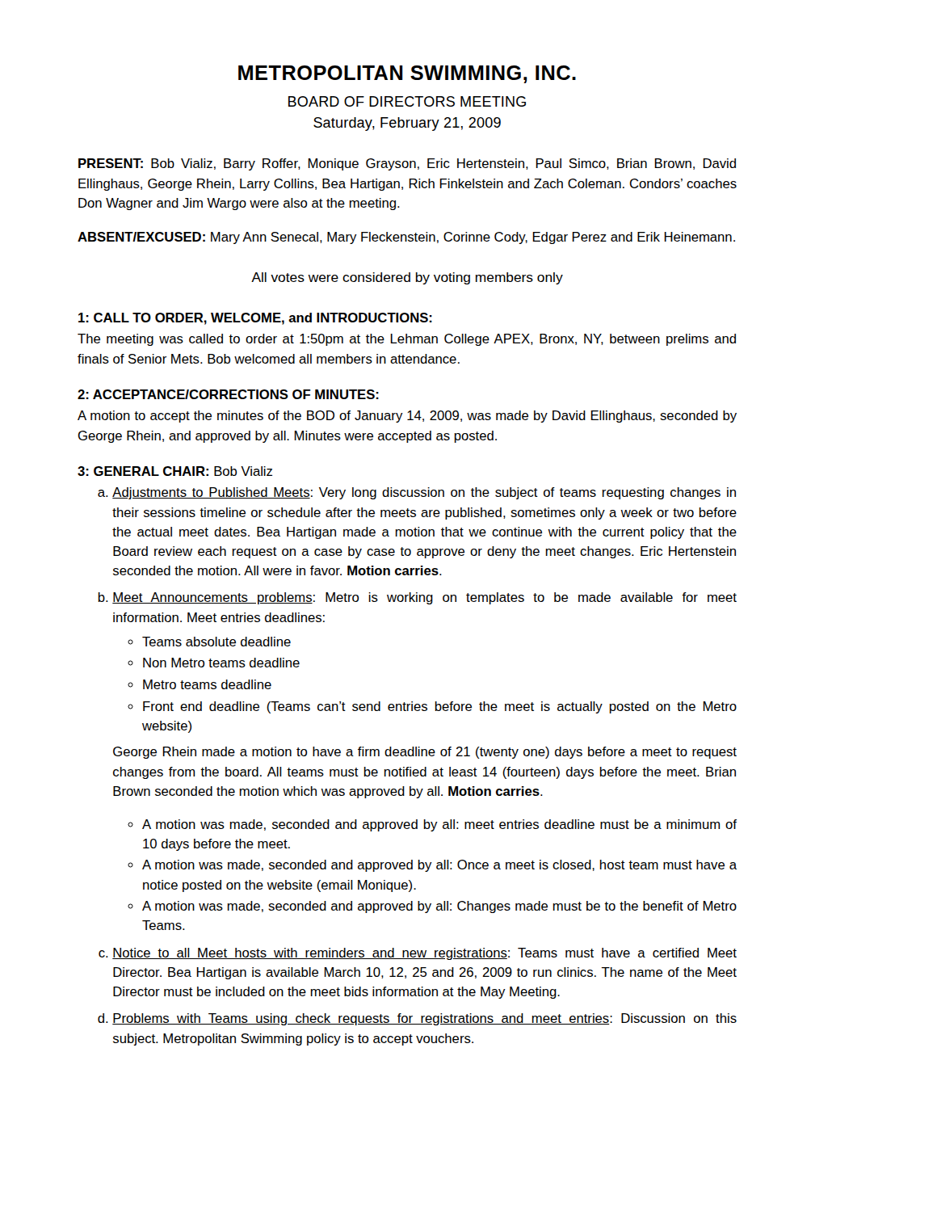METROPOLITAN SWIMMING, INC.
BOARD OF DIRECTORS MEETING
Saturday, February 21, 2009
PRESENT: Bob Vializ, Barry Roffer, Monique Grayson, Eric Hertenstein, Paul Simco, Brian Brown, David Ellinghaus, George Rhein, Larry Collins, Bea Hartigan, Rich Finkelstein and Zach Coleman. Condors’ coaches Don Wagner and Jim Wargo were also at the meeting.
ABSENT/EXCUSED: Mary Ann Senecal, Mary Fleckenstein, Corinne Cody, Edgar Perez and Erik Heinemann.
All votes were considered by voting members only
1: CALL TO ORDER, WELCOME, and INTRODUCTIONS:
The meeting was called to order at 1:50pm at the Lehman College APEX, Bronx, NY, between prelims and finals of Senior Mets. Bob welcomed all members in attendance.
2: ACCEPTANCE/CORRECTIONS OF MINUTES:
A motion to accept the minutes of the BOD of January 14, 2009, was made by David Ellinghaus, seconded by George Rhein, and approved by all. Minutes were accepted as posted.
3: GENERAL CHAIR: Bob Vializ
Adjustments to Published Meets: Very long discussion on the subject of teams requesting changes in their sessions timeline or schedule after the meets are published, sometimes only a week or two before the actual meet dates. Bea Hartigan made a motion that we continue with the current policy that the Board review each request on a case by case to approve or deny the meet changes. Eric Hertenstein seconded the motion. All were in favor. Motion carries.
Meet Announcements problems: Metro is working on templates to be made available for meet information. Meet entries deadlines:
Teams absolute deadline
Non Metro teams deadline
Metro teams deadline
Front end deadline (Teams can’t send entries before the meet is actually posted on the Metro website)
George Rhein made a motion to have a firm deadline of 21 (twenty one) days before a meet to request changes from the board. All teams must be notified at least 14 (fourteen) days before the meet. Brian Brown seconded the motion which was approved by all. Motion carries.
A motion was made, seconded and approved by all: meet entries deadline must be a minimum of 10 days before the meet.
A motion was made, seconded and approved by all: Once a meet is closed, host team must have a notice posted on the website (email Monique).
A motion was made, seconded and approved by all: Changes made must be to the benefit of Metro Teams.
Notice to all Meet hosts with reminders and new registrations: Teams must have a certified Meet Director. Bea Hartigan is available March 10, 12, 25 and 26, 2009 to run clinics. The name of the Meet Director must be included on the meet bids information at the May Meeting.
Problems with Teams using check requests for registrations and meet entries: Discussion on this subject. Metropolitan Swimming policy is to accept vouchers.